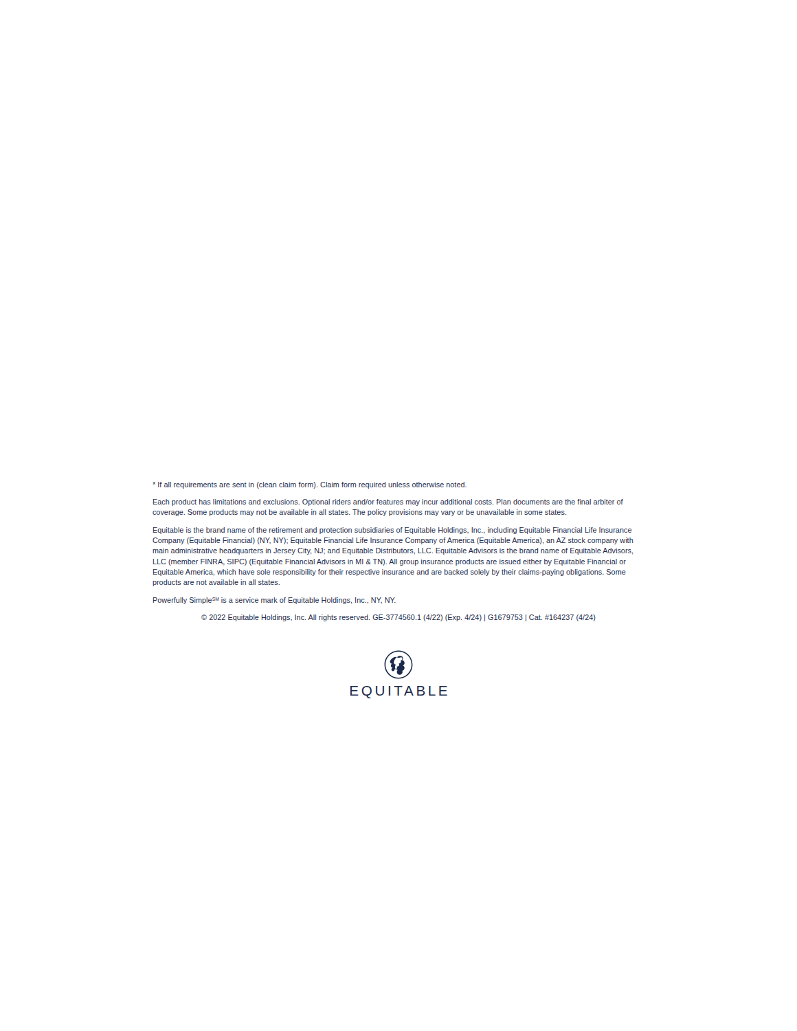* If all requirements are sent in (clean claim form). Claim form required unless otherwise noted.
Each product has limitations and exclusions. Optional riders and/or features may incur additional costs. Plan documents are the final arbiter of coverage. Some products may not be available in all states. The policy provisions may vary or be unavailable in some states.
Equitable is the brand name of the retirement and protection subsidiaries of Equitable Holdings, Inc., including Equitable Financial Life Insurance Company (Equitable Financial) (NY, NY); Equitable Financial Life Insurance Company of America (Equitable America), an AZ stock company with main administrative headquarters in Jersey City, NJ; and Equitable Distributors, LLC. Equitable Advisors is the brand name of Equitable Advisors, LLC (member FINRA, SIPC) (Equitable Financial Advisors in MI & TN). All group insurance products are issued either by Equitable Financial or Equitable America, which have sole responsibility for their respective insurance and are backed solely by their claims-paying obligations. Some products are not available in all states.
Powerfully SimpleSM is a service mark of Equitable Holdings, Inc., NY, NY.
© 2022 Equitable Holdings, Inc. All rights reserved. GE-3774560.1 (4/22) (Exp. 4/24) | G1679753 | Cat. #164237 (4/24)
EQUITABLE